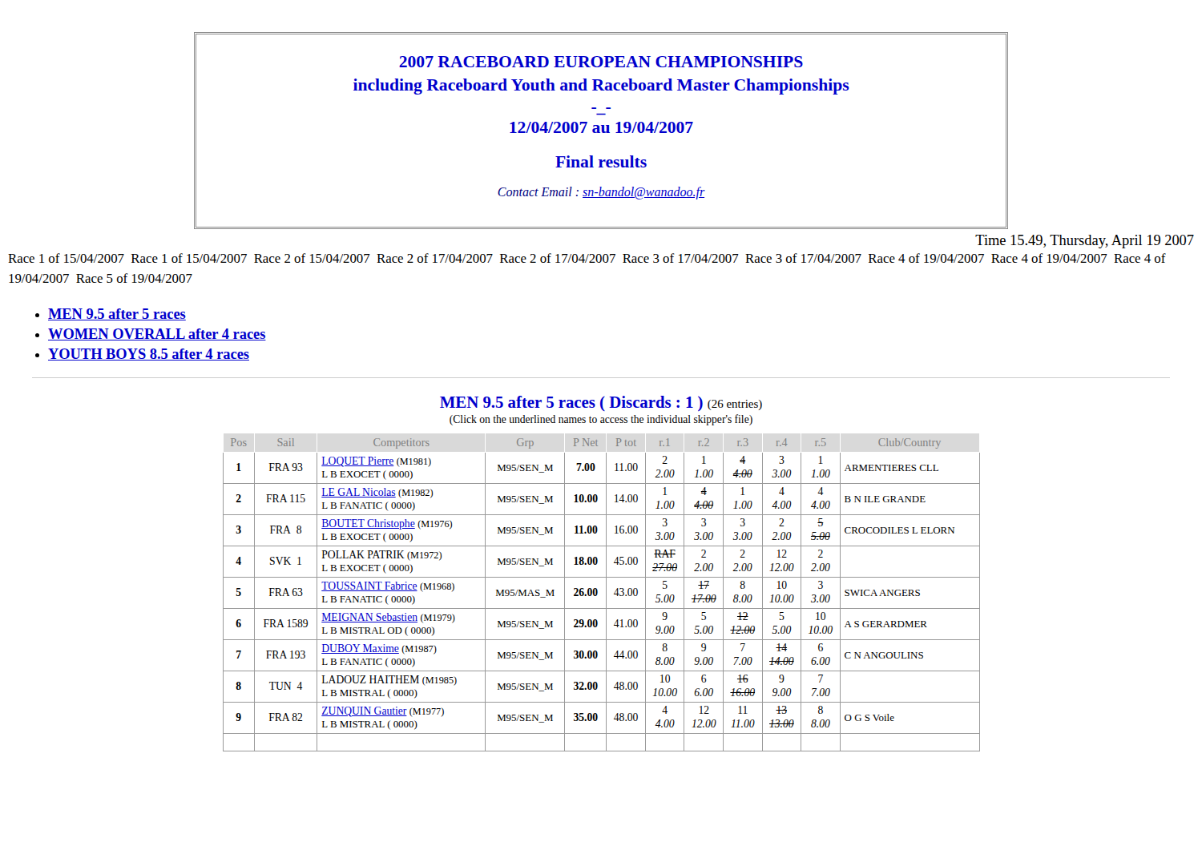2007 RACEBOARD EUROPEAN CHAMPIONSHIPS
including Raceboard Youth and Raceboard Master Championships
-_-
12/04/2007 au 19/04/2007
Final results
Contact Email : sn-bandol@wanadoo.fr
Time 15.49, Thursday, April 19 2007
Race 1 of 15/04/2007 Race 1 of 15/04/2007 Race 2 of 15/04/2007 Race 2 of 17/04/2007 Race 2 of 17/04/2007 Race 3 of 17/04/2007 Race 3 of 17/04/2007 Race 4 of 19/04/2007 Race 4 of 19/04/2007 Race 4 of 19/04/2007 Race 5 of 19/04/2007
MEN 9.5 after 5 races
WOMEN OVERALL after 4 races
YOUTH BOYS 8.5 after 4 races
MEN 9.5 after 5 races ( Discards : 1 ) (26 entries)
(Click on the underlined names to access the individual skipper's file)
| Pos | Sail | Competitors | Grp | P Net | P tot | r.1 | r.2 | r.3 | r.4 | r.5 | Club/Country |
| --- | --- | --- | --- | --- | --- | --- | --- | --- | --- | --- | --- |
| 1 | FRA 93 | LOQUET Pierre (M1981) L B EXOCET ( 0000) | M95/SEN_M | 7.00 | 11.00 | 2 2.00 | 1 1.00 | 4 4.00 | 3 3.00 | 1 1.00 | ARMENTIERES CLL |
| 2 | FRA 115 | LE GAL Nicolas (M1982) L B FANATIC ( 0000) | M95/SEN_M | 10.00 | 14.00 | 1 1.00 | 4 4.00 | 1 1.00 | 4 4.00 | 4 4.00 | B N ILE GRANDE |
| 3 | FRA 8 | BOUTET Christophe (M1976) L B EXOCET ( 0000) | M95/SEN_M | 11.00 | 16.00 | 3 3.00 | 3 3.00 | 3 3.00 | 2 2.00 | 5 5.00 | CROCODILES L ELORN |
| 4 | SVK 1 | POLLAK PATRIK (M1972) L B EXOCET ( 0000) | M95/SEN_M | 18.00 | 45.00 | RAF 27.00 | 2 2.00 | 2 2.00 | 12 12.00 | 2 2.00 | |
| 5 | FRA 63 | TOUSSAINT Fabrice (M1968) L B FANATIC ( 0000) | M95/MAS_M | 26.00 | 43.00 | 5 5.00 | 17 17.00 | 8 8.00 | 10 10.00 | 3 3.00 | SWICA ANGERS |
| 6 | FRA 1589 | MEIGNAN Sebastien (M1979) L B MISTRAL OD ( 0000) | M95/SEN_M | 29.00 | 41.00 | 9 9.00 | 5 5.00 | 12 12.00 | 5 5.00 | 10 10.00 | A S GERARDMER |
| 7 | FRA 193 | DUBOY Maxime (M1987) L B FANATIC ( 0000) | M95/SEN_M | 30.00 | 44.00 | 8 8.00 | 9 9.00 | 7 7.00 | 14 14.00 | 6 6.00 | C N ANGOULINS |
| 8 | TUN 4 | LADOUZ HAITHEM (M1985) L B MISTRAL ( 0000) | M95/SEN_M | 32.00 | 48.00 | 10 10.00 | 6 6.00 | 16 16.00 | 9 9.00 | 7 7.00 | |
| 9 | FRA 82 | ZUNQUIN Gautier (M1977) L B MISTRAL ( 0000) | M95/SEN_M | 35.00 | 48.00 | 4 4.00 | 12 12.00 | 11 11.00 | 13 13.00 | 8 8.00 | O G S Voile |